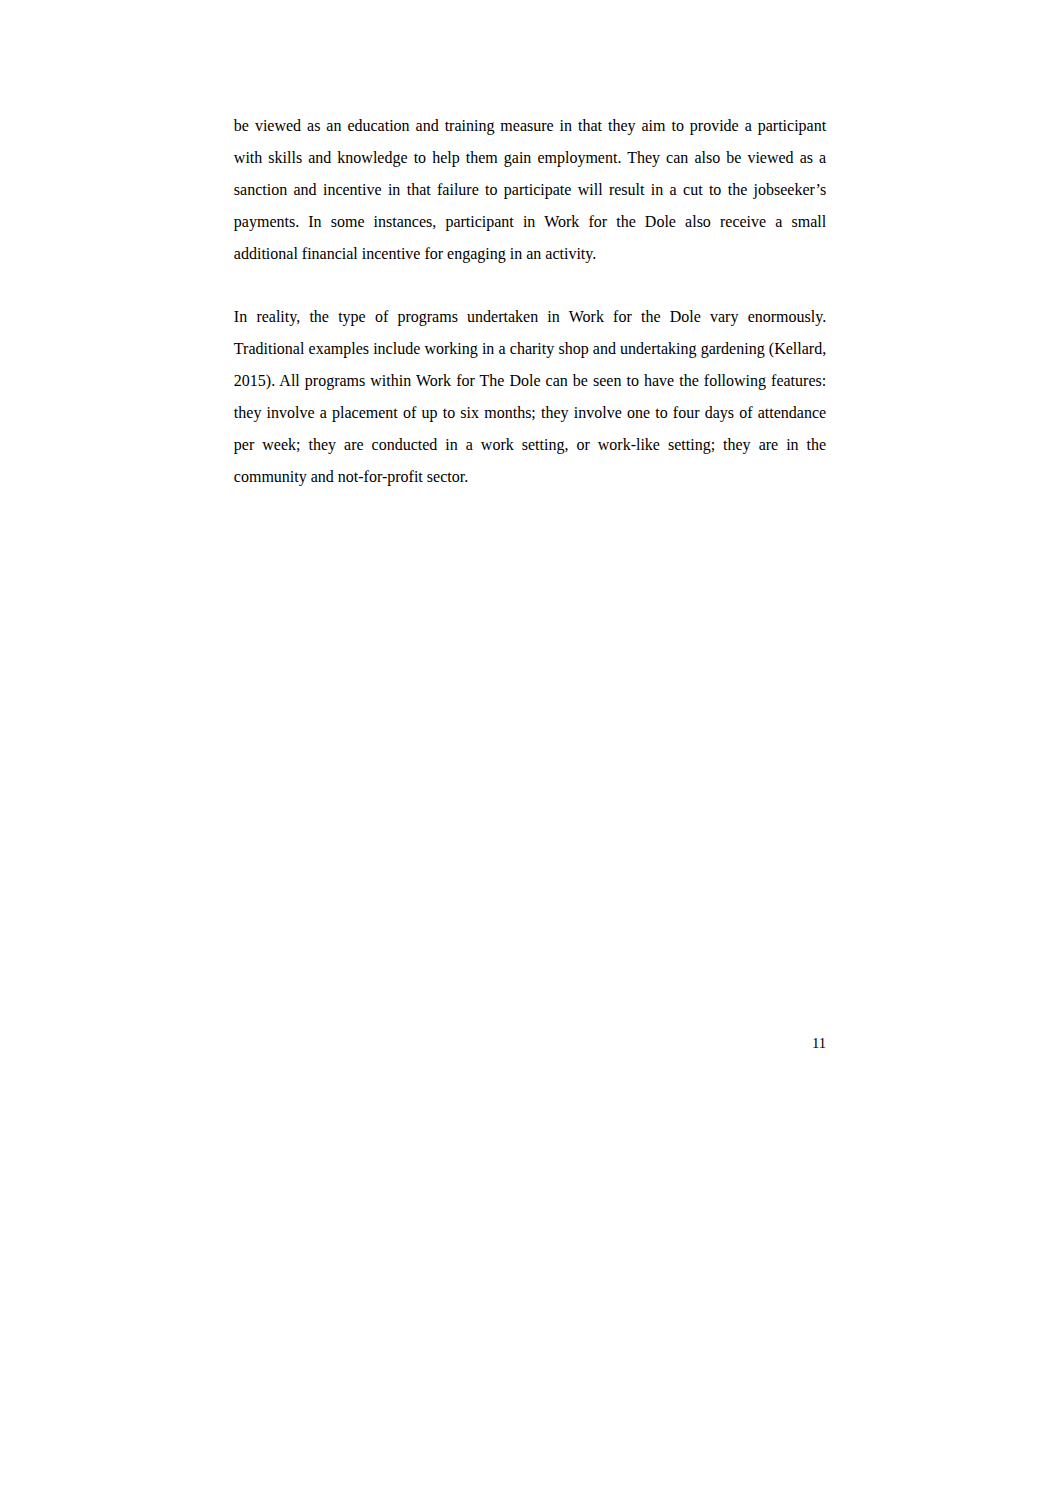be viewed as an education and training measure in that they aim to provide a participant with skills and knowledge to help them gain employment. They can also be viewed as a sanction and incentive in that failure to participate will result in a cut to the jobseeker’s payments. In some instances, participant in Work for the Dole also receive a small additional financial incentive for engaging in an activity.
In reality, the type of programs undertaken in Work for the Dole vary enormously. Traditional examples include working in a charity shop and undertaking gardening (Kellard, 2015). All programs within Work for The Dole can be seen to have the following features: they involve a placement of up to six months; they involve one to four days of attendance per week; they are conducted in a work setting, or work-like setting; they are in the community and not-for-profit sector.
11